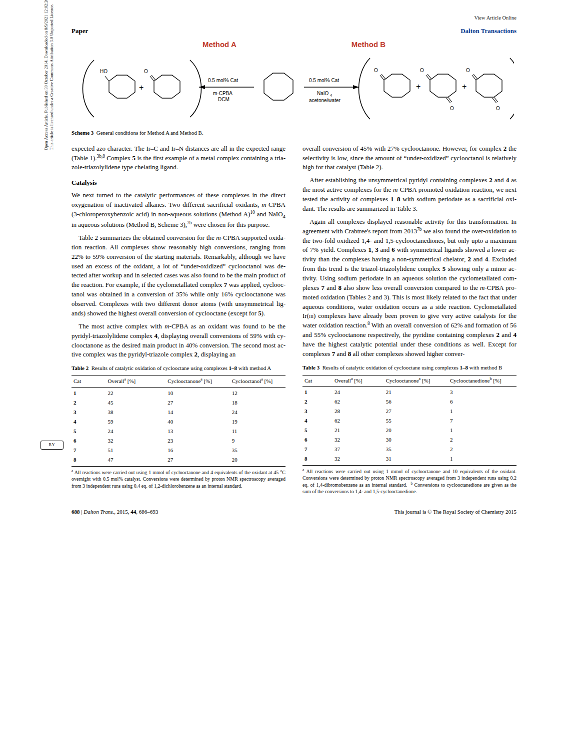View Article Online
Paper
Dalton Transactions
Open Access Article. Published on 30 October 2014. Downloaded on 8/9/2021 12:02:26 PM. This article is licensed under a Creative Commons Attribution 3.0 Unported Licence.
BY
Method A Method B
HO + O 0.5 mol% Cat m-CPBA DCM 0.5 mol% Cat NaIO 4 acetone/water O + O O + O O
Scheme 3 General conditions for Method A and Method B.
expected azo character. The Ir–C and Ir–N distances are all in the expected range (Table 1).3b,8 Complex 5 is the first example of a metal complex containing a triazole-triazolylidene type chelating ligand.
Catalysis
We next turned to the catalytic performances of these complexes in the direct oxygenation of inactivated alkanes. Two different sacrificial oxidants, m-CPBA (3-chloroperoxybenzoic acid) in non-aqueous solutions (Method A)10 and NaIO4 in aqueous solutions (Method B, Scheme 3),7b were chosen for this purpose.
Table 2 summarizes the obtained conversion for the m-CPBA supported oxidation reaction. All complexes show reasonably high conversions, ranging from 22% to 59% conversion of the starting materials. Remarkably, although we have used an excess of the oxidant, a lot of “under-oxidized” cyclooctanol was detected after workup and in selected cases was also found to be the main product of the reaction. For example, if the cyclometallated complex 7 was applied, cyclooctanol was obtained in a conversion of 35% while only 16% cyclooctanone was observed. Complexes with two different donor atoms (with unsymmetrical ligands) showed the highest overall conversion of cyclooctane (except for 5).
The most active complex with m-CPBA as an oxidant was found to be the pyridyl-triazolylidene complex 4, displaying overall conversions of 59% with cyclooctanone as the desired main product in 40% conversion. The second most active complex was the pyridyl-triazole complex 2, displaying an
Table 2 Results of catalytic oxidation of cyclooctane using complexes 1–8 with method A
| Cat | Overall a [%] | Cyclooctanone a [%] | Cyclooctanol a [%] |
| --- | --- | --- | --- |
| 1 | 22 | 10 | 12 |
| 2 | 45 | 27 | 18 |
| 3 | 38 | 14 | 24 |
| 4 | 59 | 40 | 19 |
| 5 | 24 | 13 | 11 |
| 6 | 32 | 23 | 9 |
| 7 | 51 | 16 | 35 |
| 8 | 47 | 27 | 20 |
a All reactions were carried out using 1 mmol of cyclooctanone and 4 equivalents of the oxidant at 45 °C overnight with 0.5 mol% catalyst. Conversions were determined by proton NMR spectroscopy averaged from 3 independent runs using 0.4 eq. of 1,2-dichlorobenzene as an internal standard.
overall conversion of 45% with 27% cyclooctanone. However, for complex 2 the selectivity is low, since the amount of “under-oxidized” cyclooctanol is relatively high for that catalyst (Table 2).
After establishing the unsymmetrical pyridyl containing complexes 2 and 4 as the most active complexes for the m-CPBA promoted oxidation reaction, we next tested the activity of complexes 1–8 with sodium periodate as a sacrificial oxidant. The results are summarized in Table 3.
Again all complexes displayed reasonable activity for this transformation. In agreement with Crabtree's report from 20137b we also found the over-oxidation to the two-fold oxidized 1,4- and 1,5-cyclooctanediones, but only upto a maximum of 7% yield. Complexes 1, 3 and 6 with symmetrical ligands showed a lower activity than the complexes having a non-symmetrical chelator, 2 and 4. Excluded from this trend is the triazol-triazolylidene complex 5 showing only a minor activity. Using sodium periodate in an aqueous solution the cyclometallated complexes 7 and 8 also show less overall conversion compared to the m-CPBA promoted oxidation (Tables 2 and 3). This is most likely related to the fact that under aqueous conditions, water oxidation occurs as a side reaction. Cyclometallated Ir(iii) complexes have already been proven to give very active catalysts for the water oxidation reaction.8 With an overall conversion of 62% and formation of 56 and 55% cyclooctanone respectively, the pyridine containing complexes 2 and 4 have the highest catalytic potential under these conditions as well. Except for complexes 7 and 8 all other complexes showed higher conver-
Table 3 Results of catalytic oxidation of cyclooctane using complexes 1–8 with method B
| Cat | Overall a [%] | Cyclooctanone a [%] | Cyclooctanedione b [%] |
| --- | --- | --- | --- |
| 1 | 24 | 21 | 3 |
| 2 | 62 | 56 | 6 |
| 3 | 28 | 27 | 1 |
| 4 | 62 | 55 | 7 |
| 5 | 21 | 20 | 1 |
| 6 | 32 | 30 | 2 |
| 7 | 37 | 35 | 2 |
| 8 | 32 | 31 | 1 |
a All reactions were carried out using 1 mmol of cyclooctanone and 10 equivalents of the oxidant. Conversions were determined by proton NMR spectroscopy averaged from 3 independent runs using 0.2 eq. of 1,4-dibromobenzene as an internal standard. b Conversions to cyclooctanedione are given as the sum of the conversions to 1,4- and 1,5-cyclooctanedione.
688 | Dalton Trans., 2015, 44, 686–693
This journal is © The Royal Society of Chemistry 2015